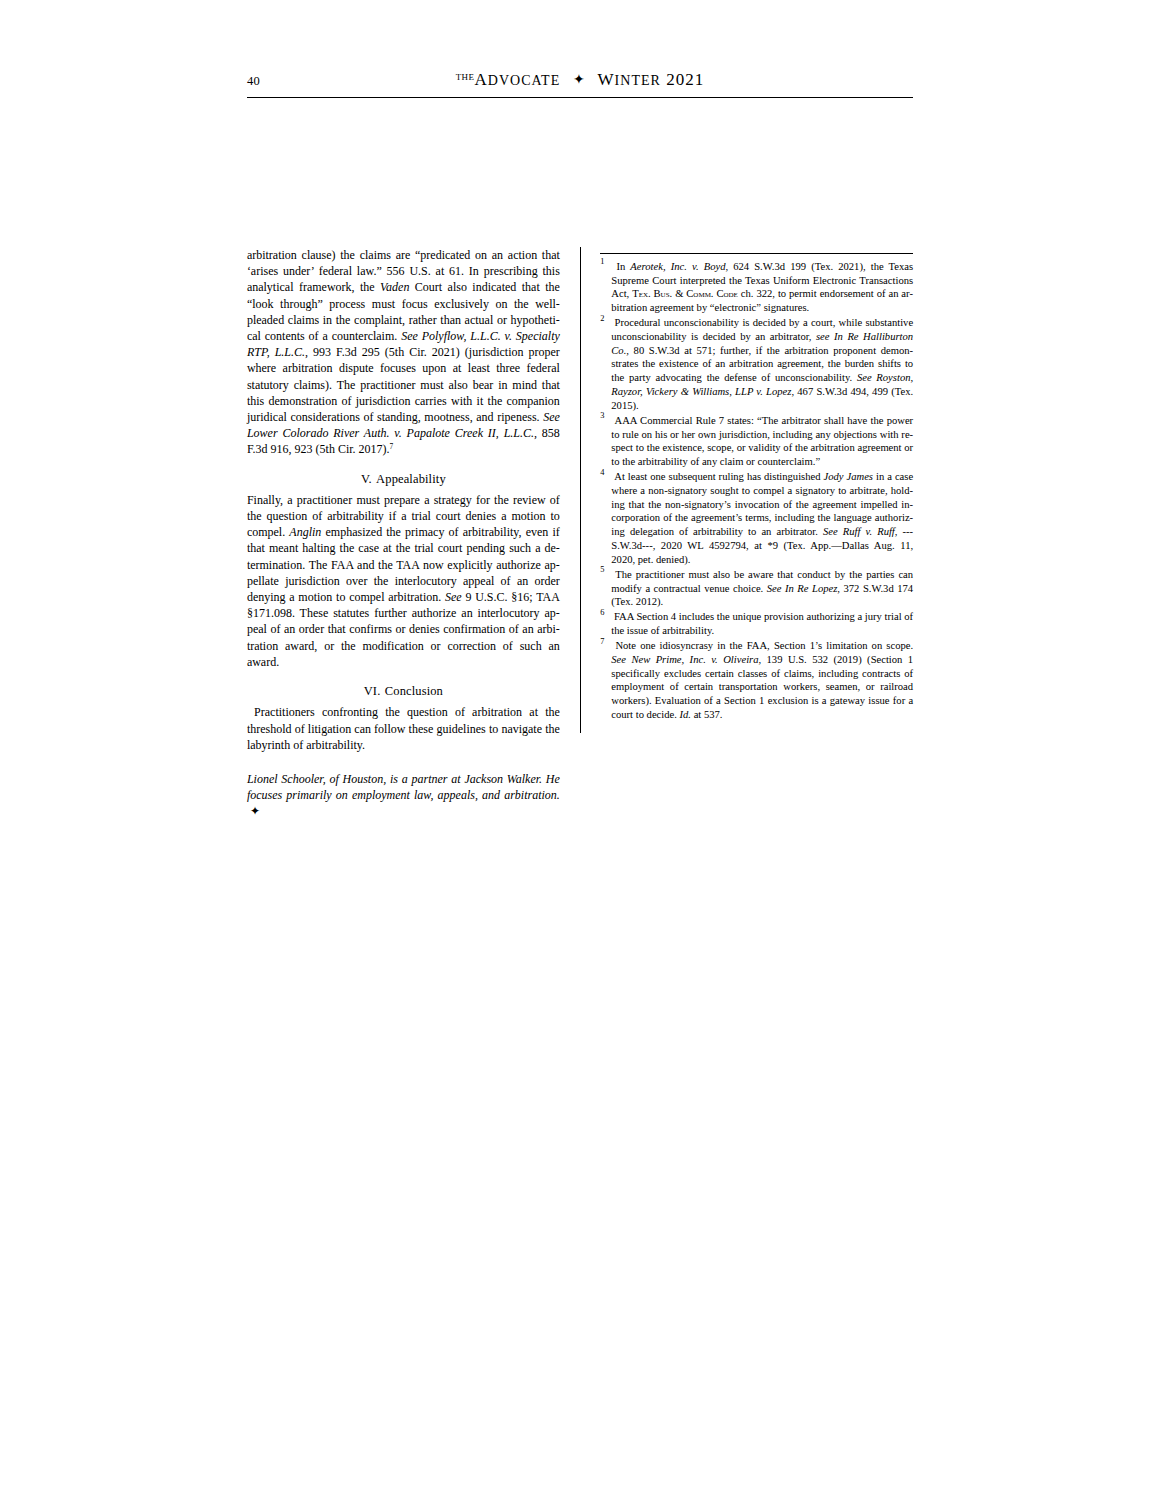40
THEADVOCATE ✦ WINTER 2021
arbitration clause) the claims are “predicated on an action that ‘arises under’ federal law.” 556 U.S. at 61. In prescribing this analytical framework, the Vaden Court also indicated that the “look through” process must focus exclusively on the well-pleaded claims in the complaint, rather than actual or hypothetical contents of a counterclaim. See Polyflow, L.L.C. v. Specialty RTP, L.L.C., 993 F.3d 295 (5th Cir. 2021) (jurisdiction proper where arbitration dispute focuses upon at least three federal statutory claims). The practitioner must also bear in mind that this demonstration of jurisdiction carries with it the companion juridical considerations of standing, mootness, and ripeness. See Lower Colorado River Auth. v. Papalote Creek II, L.L.C., 858 F.3d 916, 923 (5th Cir. 2017).7
V. Appealability
Finally, a practitioner must prepare a strategy for the review of the question of arbitrability if a trial court denies a motion to compel. Anglin emphasized the primacy of arbitrability, even if that meant halting the case at the trial court pending such a determination. The FAA and the TAA now explicitly authorize appellate jurisdiction over the interlocutory appeal of an order denying a motion to compel arbitration. See 9 U.S.C. §16; TAA §171.098. These statutes further authorize an interlocutory appeal of an order that confirms or denies confirmation of an arbitration award, or the modification or correction of such an award.
VI. Conclusion
Practitioners confronting the question of arbitration at the threshold of litigation can follow these guidelines to navigate the labyrinth of arbitrability.
Lionel Schooler, of Houston, is a partner at Jackson Walker. He focuses primarily on employment law, appeals, and arbitration. ✦
1 In Aerotek, Inc. v. Boyd, 624 S.W.3d 199 (Tex. 2021), the Texas Supreme Court interpreted the Texas Uniform Electronic Transactions Act, Tex. Bus. & Comm. Code ch. 322, to permit endorsement of an arbitration agreement by “electronic” signatures.
2 Procedural unconscionability is decided by a court, while substantive unconscionability is decided by an arbitrator, see In Re Halliburton Co., 80 S.W.3d at 571; further, if the arbitration proponent demonstrates the existence of an arbitration agreement, the burden shifts to the party advocating the defense of unconscionability. See Royston, Rayzor, Vickery & Williams, LLP v. Lopez, 467 S.W.3d 494, 499 (Tex. 2015).
3 AAA Commercial Rule 7 states: “The arbitrator shall have the power to rule on his or her own jurisdiction, including any objections with respect to the existence, scope, or validity of the arbitration agreement or to the arbitrability of any claim or counterclaim.”
4 At least one subsequent ruling has distinguished Jody James in a case where a non-signatory sought to compel a signatory to arbitrate, holding that the non-signatory’s invocation of the agreement impelled incorporation of the agreement’s terms, including the language authorizing delegation of arbitrability to an arbitrator. See Ruff v. Ruff, ---S.W.3d---, 2020 WL 4592794, at *9 (Tex. App.—Dallas Aug. 11, 2020, pet. denied).
5 The practitioner must also be aware that conduct by the parties can modify a contractual venue choice. See In Re Lopez, 372 S.W.3d 174 (Tex. 2012).
6 FAA Section 4 includes the unique provision authorizing a jury trial of the issue of arbitrability.
7 Note one idiosyncrasy in the FAA, Section 1’s limitation on scope. See New Prime, Inc. v. Oliveira, 139 U.S. 532 (2019) (Section 1 specifically excludes certain classes of claims, including contracts of employment of certain transportation workers, seamen, or railroad workers). Evaluation of a Section 1 exclusion is a gateway issue for a court to decide. Id. at 537.